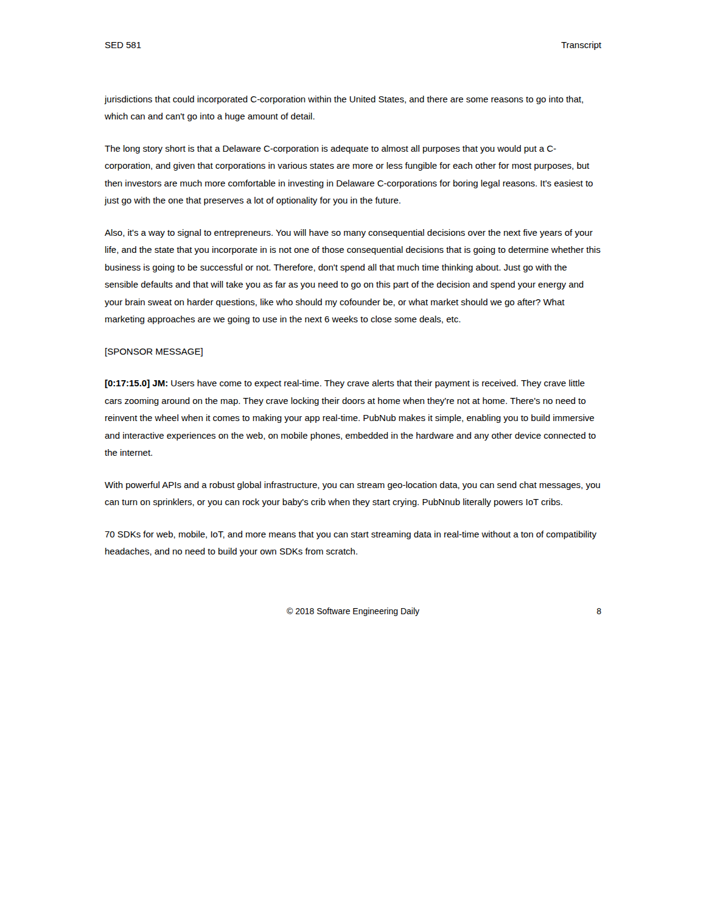SED 581 Transcript
jurisdictions that could incorporated C-corporation within the United States, and there are some reasons to go into that, which can and can't go into a huge amount of detail.
The long story short is that a Delaware C-corporation is adequate to almost all purposes that you would put a C-corporation, and given that corporations in various states are more or less fungible for each other for most purposes, but then investors are much more comfortable in investing in Delaware C-corporations for boring legal reasons. It's easiest to just go with the one that preserves a lot of optionality for you in the future.
Also, it's a way to signal to entrepreneurs. You will have so many consequential decisions over the next five years of your life, and the state that you incorporate in is not one of those consequential decisions that is going to determine whether this business is going to be successful or not. Therefore, don't spend all that much time thinking about. Just go with the sensible defaults and that will take you as far as you need to go on this part of the decision and spend your energy and your brain sweat on harder questions, like who should my cofounder be, or what market should we go after? What marketing approaches are we going to use in the next 6 weeks to close some deals, etc.
[SPONSOR MESSAGE]
[0:17:15.0] JM: Users have come to expect real-time. They crave alerts that their payment is received. They crave little cars zooming around on the map. They crave locking their doors at home when they're not at home. There's no need to reinvent the wheel when it comes to making your app real-time. PubNub makes it simple, enabling you to build immersive and interactive experiences on the web, on mobile phones, embedded in the hardware and any other device connected to the internet.
With powerful APIs and a robust global infrastructure, you can stream geo-location data, you can send chat messages, you can turn on sprinklers, or you can rock your baby's crib when they start crying. PubNnub literally powers IoT cribs.
70 SDKs for web, mobile, IoT, and more means that you can start streaming data in real-time without a ton of compatibility headaches, and no need to build your own SDKs from scratch.
© 2018 Software Engineering Daily 8